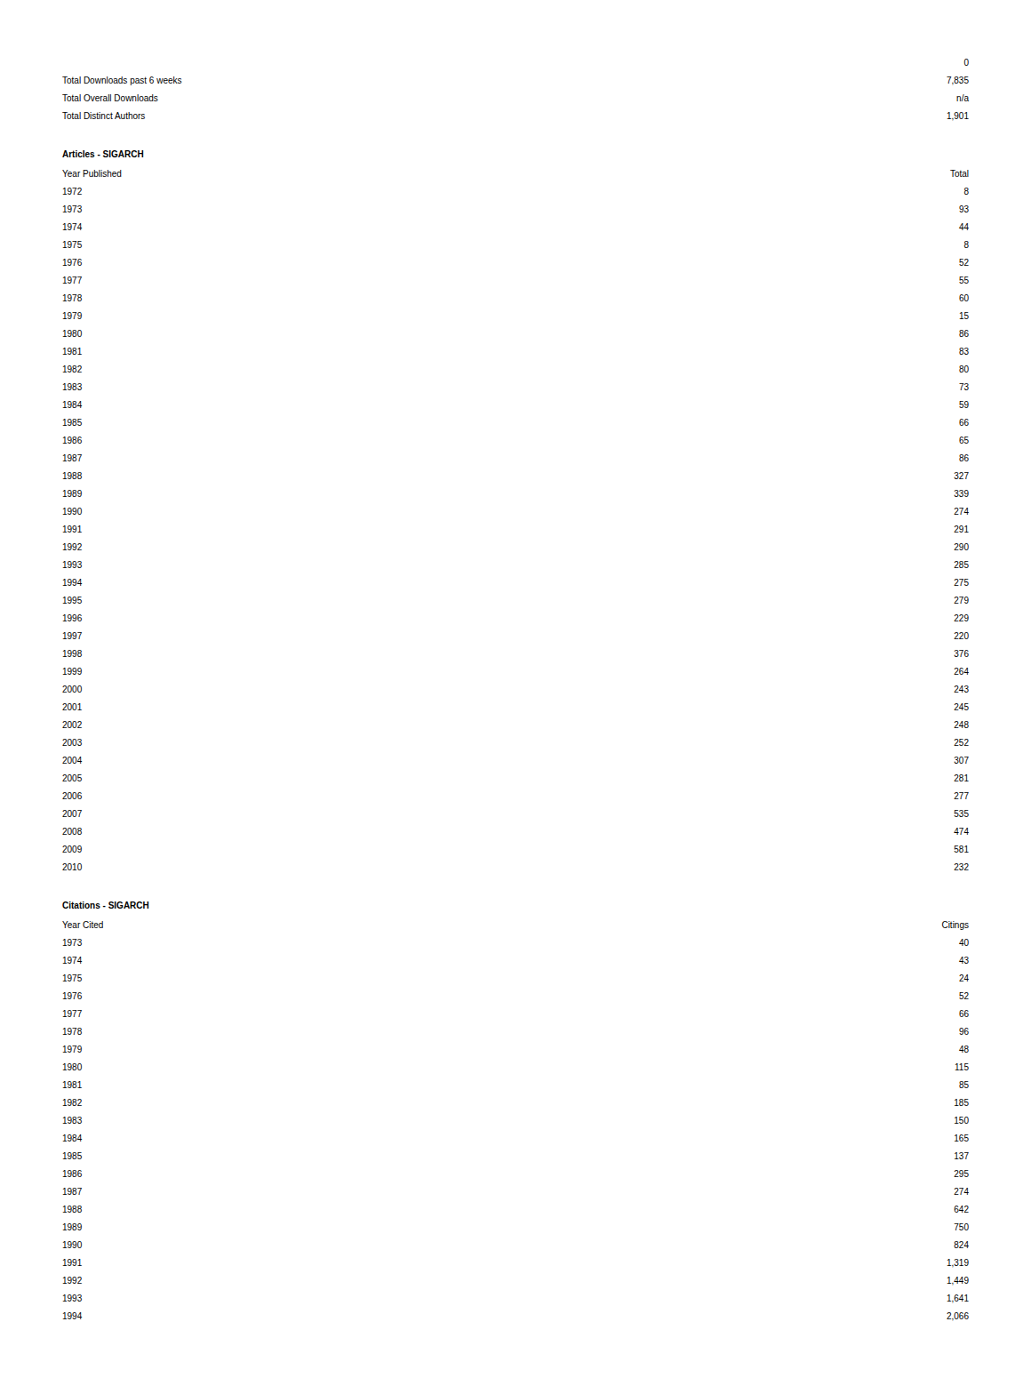| | 0 |
| Total Downloads past 6 weeks | 7,835 |
| Total Overall Downloads | n/a |
| Total Distinct Authors | 1,901 |
| Articles - SIGARCH |
| Year Published | Total |
| 1972 | 8 |
| 1973 | 93 |
| 1974 | 44 |
| 1975 | 8 |
| 1976 | 52 |
| 1977 | 55 |
| 1978 | 60 |
| 1979 | 15 |
| 1980 | 86 |
| 1981 | 83 |
| 1982 | 80 |
| 1983 | 73 |
| 1984 | 59 |
| 1985 | 66 |
| 1986 | 65 |
| 1987 | 86 |
| 1988 | 327 |
| 1989 | 339 |
| 1990 | 274 |
| 1991 | 291 |
| 1992 | 290 |
| 1993 | 285 |
| 1994 | 275 |
| 1995 | 279 |
| 1996 | 229 |
| 1997 | 220 |
| 1998 | 376 |
| 1999 | 264 |
| 2000 | 243 |
| 2001 | 245 |
| 2002 | 248 |
| 2003 | 252 |
| 2004 | 307 |
| 2005 | 281 |
| 2006 | 277 |
| 2007 | 535 |
| 2008 | 474 |
| 2009 | 581 |
| 2010 | 232 |
| Citations - SIGARCH |
| Year Cited | Citings |
| 1973 | 40 |
| 1974 | 43 |
| 1975 | 24 |
| 1976 | 52 |
| 1977 | 66 |
| 1978 | 96 |
| 1979 | 48 |
| 1980 | 115 |
| 1981 | 85 |
| 1982 | 185 |
| 1983 | 150 |
| 1984 | 165 |
| 1985 | 137 |
| 1986 | 295 |
| 1987 | 274 |
| 1988 | 642 |
| 1989 | 750 |
| 1990 | 824 |
| 1991 | 1,319 |
| 1992 | 1,449 |
| 1993 | 1,641 |
| 1994 | 2,066 |